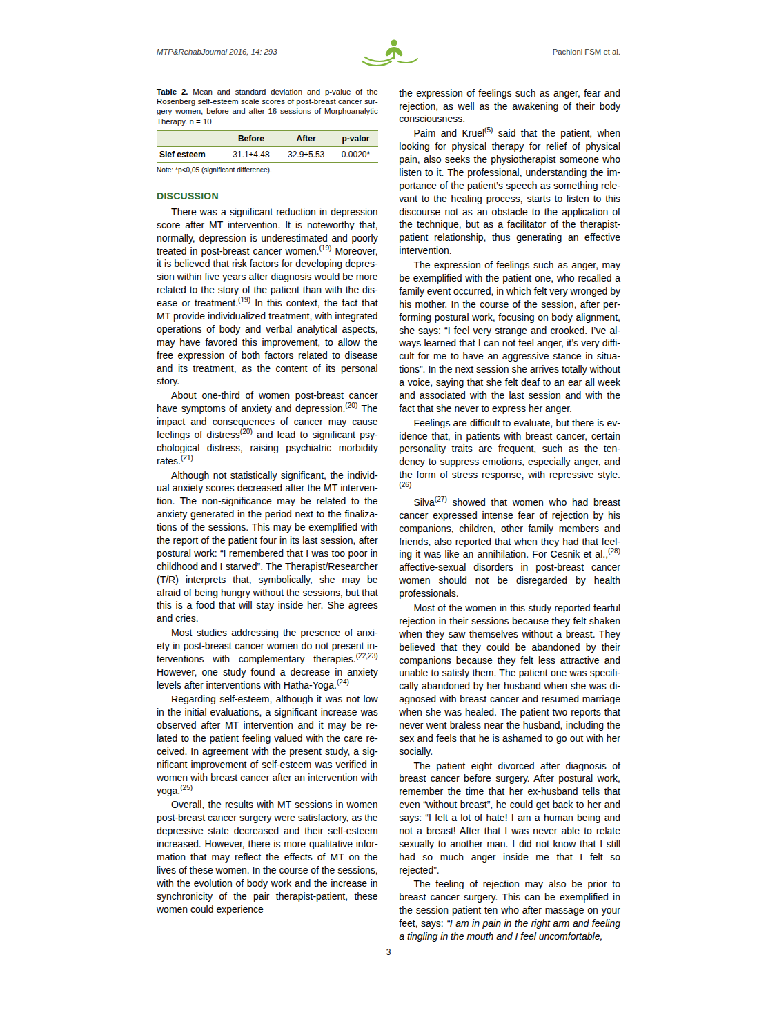MTP&RehabJournal 2016, 14: 293
Pachioni FSM et al.
Table 2. Mean and standard deviation and p-value of the Rosenberg self-esteem scale scores of post-breast cancer surgery women, before and after 16 sessions of Morphoanalytic Therapy. n = 10
| | Before | After | p-valor |
| --- | --- | --- | --- |
| Slef esteem | 31.1±4.48 | 32.9±5.53 | 0.0020* |
Note: *p<0,05 (significant difference).
DISCUSSION
There was a significant reduction in depression score after MT intervention. It is noteworthy that, normally, depression is underestimated and poorly treated in post-breast cancer women.(19) Moreover, it is believed that risk factors for developing depression within five years after diagnosis would be more related to the story of the patient than with the disease or treatment.(19) In this context, the fact that MT provide individualized treatment, with integrated operations of body and verbal analytical aspects, may have favored this improvement, to allow the free expression of both factors related to disease and its treatment, as the content of its personal story.
About one-third of women post-breast cancer have symptoms of anxiety and depression.(20) The impact and consequences of cancer may cause feelings of distress(20) and lead to significant psychological distress, raising psychiatric morbidity rates.(21)
Although not statistically significant, the individual anxiety scores decreased after the MT intervention. The non-significance may be related to the anxiety generated in the period next to the finalizations of the sessions. This may be exemplified with the report of the patient four in its last session, after postural work: “I remembered that I was too poor in childhood and I starved”. The Therapist/Researcher (T/R) interprets that, symbolically, she may be afraid of being hungry without the sessions, but that this is a food that will stay inside her. She agrees and cries.
Most studies addressing the presence of anxiety in post-breast cancer women do not present interventions with complementary therapies.(22,23) However, one study found a decrease in anxiety levels after interventions with Hatha-Yoga.(24)
Regarding self-esteem, although it was not low in the initial evaluations, a significant increase was observed after MT intervention and it may be related to the patient feeling valued with the care received. In agreement with the present study, a significant improvement of self-esteem was verified in women with breast cancer after an intervention with yoga.(25)
Overall, the results with MT sessions in women post-breast cancer surgery were satisfactory, as the depressive state decreased and their self-esteem increased. However, there is more qualitative information that may reflect the effects of MT on the lives of these women. In the course of the sessions, with the evolution of body work and the increase in synchronicity of the pair therapist-patient, these women could experience
the expression of feelings such as anger, fear and rejection, as well as the awakening of their body consciousness.
Paim and Kruel(5) said that the patient, when looking for physical therapy for relief of physical pain, also seeks the physiotherapist someone who listen to it. The professional, understanding the importance of the patient’s speech as something relevant to the healing process, starts to listen to this discourse not as an obstacle to the application of the technique, but as a facilitator of the therapist-patient relationship, thus generating an effective intervention.
The expression of feelings such as anger, may be exemplified with the patient one, who recalled a family event occurred, in which felt very wronged by his mother. In the course of the session, after performing postural work, focusing on body alignment, she says: “I feel very strange and crooked. I’ve always learned that I can not feel anger, it’s very difficult for me to have an aggressive stance in situations”. In the next session she arrives totally without a voice, saying that she felt deaf to an ear all week and associated with the last session and with the fact that she never to express her anger.
Feelings are difficult to evaluate, but there is evidence that, in patients with breast cancer, certain personality traits are frequent, such as the tendency to suppress emotions, especially anger, and the form of stress response, with repressive style.(26)
Silva(27) showed that women who had breast cancer expressed intense fear of rejection by his companions, children, other family members and friends, also reported that when they had that feeling it was like an annihilation. For Cesnik et al.,(28) affective-sexual disorders in post-breast cancer women should not be disregarded by health professionals.
Most of the women in this study reported fearful rejection in their sessions because they felt shaken when they saw themselves without a breast. They believed that they could be abandoned by their companions because they felt less attractive and unable to satisfy them. The patient one was specifically abandoned by her husband when she was diagnosed with breast cancer and resumed marriage when she was healed. The patient two reports that never went braless near the husband, including the sex and feels that he is ashamed to go out with her socially.
The patient eight divorced after diagnosis of breast cancer before surgery. After postural work, remember the time that her ex-husband tells that even “without breast”, he could get back to her and says: “I felt a lot of hate! I am a human being and not a breast! After that I was never able to relate sexually to another man. I did not know that I still had so much anger inside me that I felt so rejected”.
The feeling of rejection may also be prior to breast cancer surgery. This can be exemplified in the session patient ten who after massage on your feet, says: “I am in pain in the right arm and feeling a tingling in the mouth and I feel uncomfortable,
3